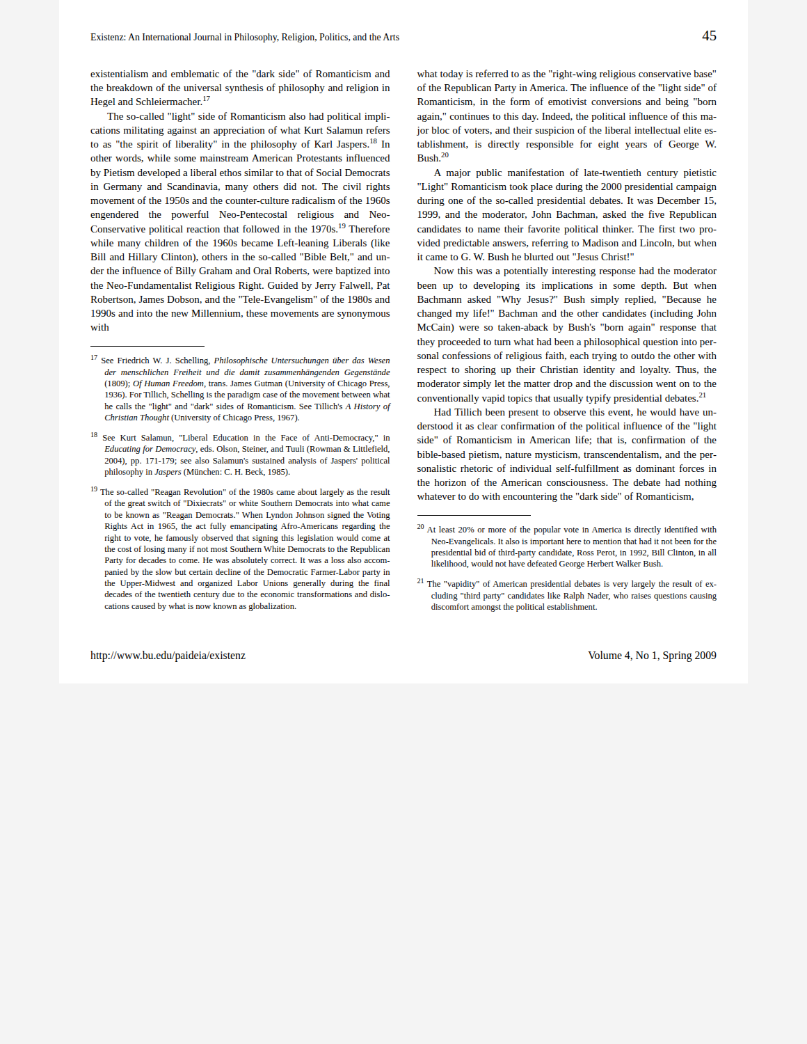Existenz: An International Journal in Philosophy, Religion, Politics, and the Arts 45
existentialism and emblematic of the "dark side" of Romanticism and the breakdown of the universal synthesis of philosophy and religion in Hegel and Schleiermacher.17
The so-called "light" side of Romanticism also had political implications militating against an appreciation of what Kurt Salamun refers to as "the spirit of liberality" in the philosophy of Karl Jaspers.18 In other words, while some mainstream American Protestants influenced by Pietism developed a liberal ethos similar to that of Social Democrats in Germany and Scandinavia, many others did not. The civil rights movement of the 1950s and the counter-culture radicalism of the 1960s engendered the powerful Neo-Pentecostal religious and Neo-Conservative political reaction that followed in the 1970s.19 Therefore while many children of the 1960s became Left-leaning Liberals (like Bill and Hillary Clinton), others in the so-called "Bible Belt," and under the influence of Billy Graham and Oral Roberts, were baptized into the Neo-Fundamentalist Religious Right. Guided by Jerry Falwell, Pat Robertson, James Dobson, and the "Tele-Evangelism" of the 1980s and 1990s and into the new Millennium, these movements are synonymous with
17 See Friedrich W. J. Schelling, Philosophische Untersuchungen über das Wesen der menschlichen Freiheit und die damit zusammenhängenden Gegenstände (1809); Of Human Freedom, trans. James Gutman (University of Chicago Press, 1936). For Tillich, Schelling is the paradigm case of the movement between what he calls the "light" and "dark" sides of Romanticism. See Tillich's A History of Christian Thought (University of Chicago Press, 1967).
18 See Kurt Salamun, "Liberal Education in the Face of Anti-Democracy," in Educating for Democracy, eds. Olson, Steiner, and Tuuli (Rowman & Littlefield, 2004), pp. 171-179; see also Salamun's sustained analysis of Jaspers' political philosophy in Jaspers (München: C. H. Beck, 1985).
19 The so-called "Reagan Revolution" of the 1980s came about largely as the result of the great switch of "Dixiecrats" or white Southern Democrats into what came to be known as "Reagan Democrats." When Lyndon Johnson signed the Voting Rights Act in 1965, the act fully emancipating Afro-Americans regarding the right to vote, he famously observed that signing this legislation would come at the cost of losing many if not most Southern White Democrats to the Republican Party for decades to come. He was absolutely correct. It was a loss also accompanied by the slow but certain decline of the Democratic Farmer-Labor party in the Upper-Midwest and organized Labor Unions generally during the final decades of the twentieth century due to the economic transformations and dislocations caused by what is now known as globalization.
what today is referred to as the "right-wing religious conservative base" of the Republican Party in America. The influence of the "light side" of Romanticism, in the form of emotivist conversions and being "born again," continues to this day. Indeed, the political influence of this major bloc of voters, and their suspicion of the liberal intellectual elite establishment, is directly responsible for eight years of George W. Bush.20
A major public manifestation of late-twentieth century pietistic "Light" Romanticism took place during the 2000 presidential campaign during one of the so-called presidential debates. It was December 15, 1999, and the moderator, John Bachman, asked the five Republican candidates to name their favorite political thinker. The first two provided predictable answers, referring to Madison and Lincoln, but when it came to G. W. Bush he blurted out "Jesus Christ!"
Now this was a potentially interesting response had the moderator been up to developing its implications in some depth. But when Bachmann asked "Why Jesus?" Bush simply replied, "Because he changed my life!" Bachman and the other candidates (including John McCain) were so taken-aback by Bush's "born again" response that they proceeded to turn what had been a philosophical question into personal confessions of religious faith, each trying to outdo the other with respect to shoring up their Christian identity and loyalty. Thus, the moderator simply let the matter drop and the discussion went on to the conventionally vapid topics that usually typify presidential debates.21
Had Tillich been present to observe this event, he would have understood it as clear confirmation of the political influence of the "light side" of Romanticism in American life; that is, confirmation of the bible-based pietism, nature mysticism, transcendentalism, and the personalistic rhetoric of individual self-fulfillment as dominant forces in the horizon of the American consciousness. The debate had nothing whatever to do with encountering the "dark side" of Romanticism,
20 At least 20% or more of the popular vote in America is directly identified with Neo-Evangelicals. It also is important here to mention that had it not been for the presidential bid of third-party candidate, Ross Perot, in 1992, Bill Clinton, in all likelihood, would not have defeated George Herbert Walker Bush.
21 The "vapidity" of American presidential debates is very largely the result of excluding "third party" candidates like Ralph Nader, who raises questions causing discomfort amongst the political establishment.
http://www.bu.edu/paideia/existenz Volume 4, No 1, Spring 2009